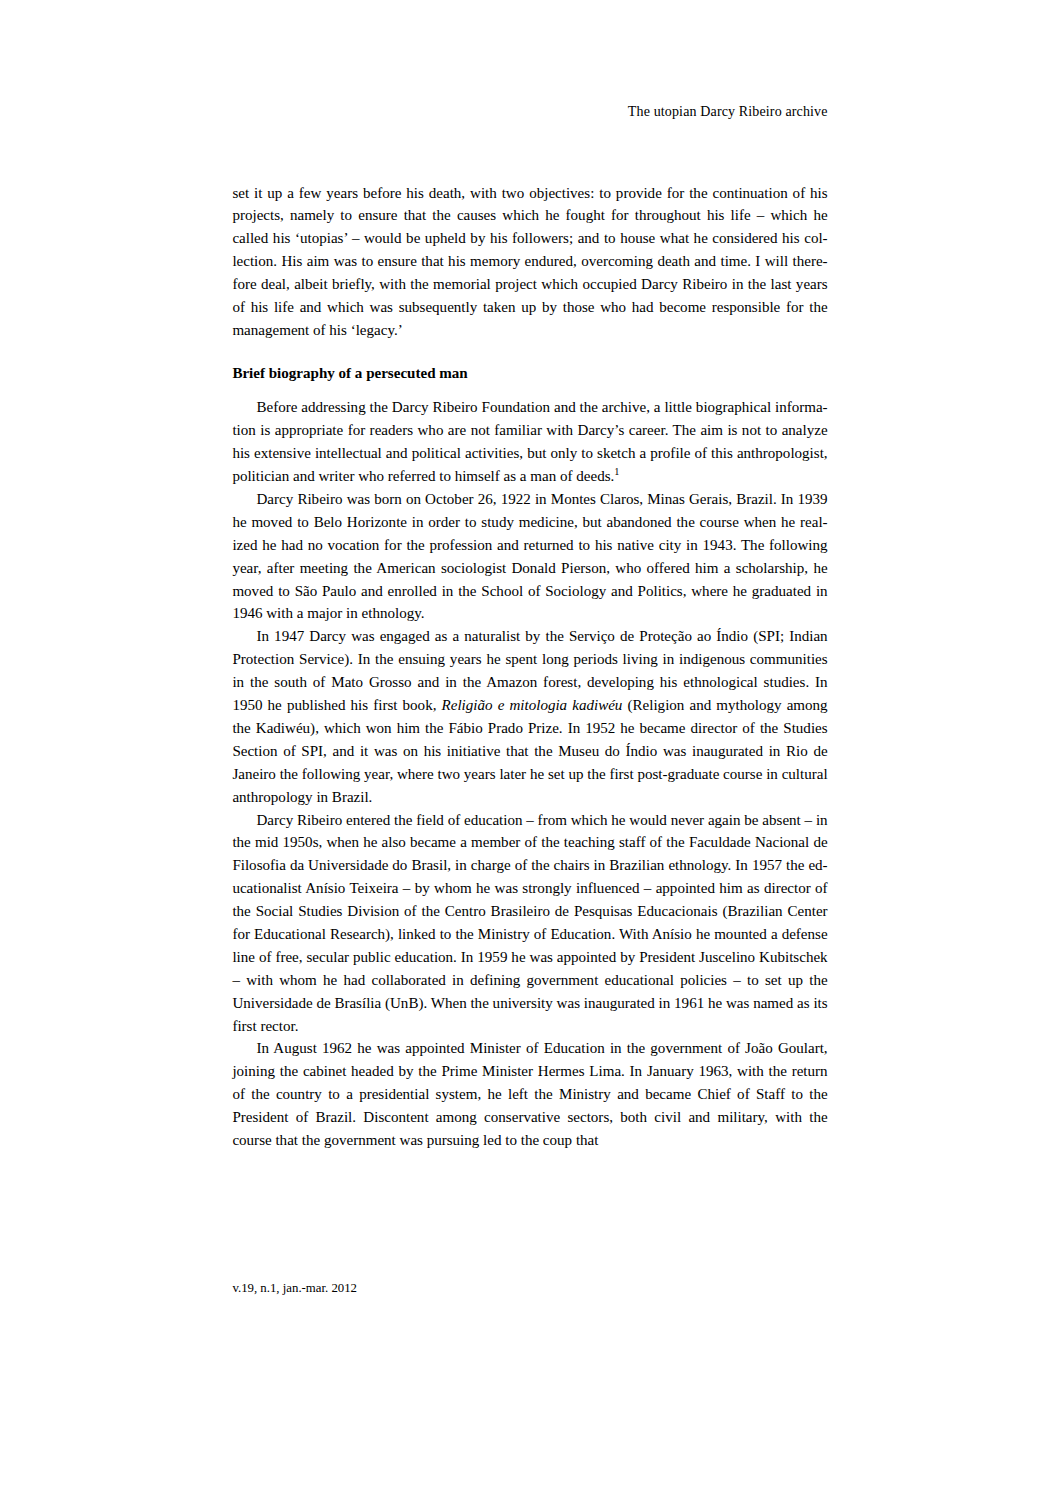The utopian Darcy Ribeiro archive
set it up a few years before his death, with two objectives: to provide for the continuation of his projects, namely to ensure that the causes which he fought for throughout his life – which he called his ‘utopias’ – would be upheld by his followers; and to house what he considered his collection. His aim was to ensure that his memory endured, overcoming death and time. I will therefore deal, albeit briefly, with the memorial project which occupied Darcy Ribeiro in the last years of his life and which was subsequently taken up by those who had become responsible for the management of his ‘legacy.’
Brief biography of a persecuted man
Before addressing the Darcy Ribeiro Foundation and the archive, a little biographical information is appropriate for readers who are not familiar with Darcy’s career. The aim is not to analyze his extensive intellectual and political activities, but only to sketch a profile of this anthropologist, politician and writer who referred to himself as a man of deeds.1
Darcy Ribeiro was born on October 26, 1922 in Montes Claros, Minas Gerais, Brazil. In 1939 he moved to Belo Horizonte in order to study medicine, but abandoned the course when he realized he had no vocation for the profession and returned to his native city in 1943. The following year, after meeting the American sociologist Donald Pierson, who offered him a scholarship, he moved to São Paulo and enrolled in the School of Sociology and Politics, where he graduated in 1946 with a major in ethnology.
In 1947 Darcy was engaged as a naturalist by the Serviço de Proteção ao Índio (SPI; Indian Protection Service). In the ensuing years he spent long periods living in indigenous communities in the south of Mato Grosso and in the Amazon forest, developing his ethnological studies. In 1950 he published his first book, Religião e mitologia kadiwéu (Religion and mythology among the Kadiwéu), which won him the Fábio Prado Prize. In 1952 he became director of the Studies Section of SPI, and it was on his initiative that the Museu do Índio was inaugurated in Rio de Janeiro the following year, where two years later he set up the first post-graduate course in cultural anthropology in Brazil.
Darcy Ribeiro entered the field of education – from which he would never again be absent – in the mid 1950s, when he also became a member of the teaching staff of the Faculdade Nacional de Filosofia da Universidade do Brasil, in charge of the chairs in Brazilian ethnology. In 1957 the educationalist Anísio Teixeira – by whom he was strongly influenced – appointed him as director of the Social Studies Division of the Centro Brasileiro de Pesquisas Educacionais (Brazilian Center for Educational Research), linked to the Ministry of Education. With Anísio he mounted a defense line of free, secular public education. In 1959 he was appointed by President Juscelino Kubitschek – with whom he had collaborated in defining government educational policies – to set up the Universidade de Brasília (UnB). When the university was inaugurated in 1961 he was named as its first rector.
In August 1962 he was appointed Minister of Education in the government of João Goulart, joining the cabinet headed by the Prime Minister Hermes Lima. In January 1963, with the return of the country to a presidential system, he left the Ministry and became Chief of Staff to the President of Brazil. Discontent among conservative sectors, both civil and military, with the course that the government was pursuing led to the coup that
v.19, n.1, jan.-mar. 2012